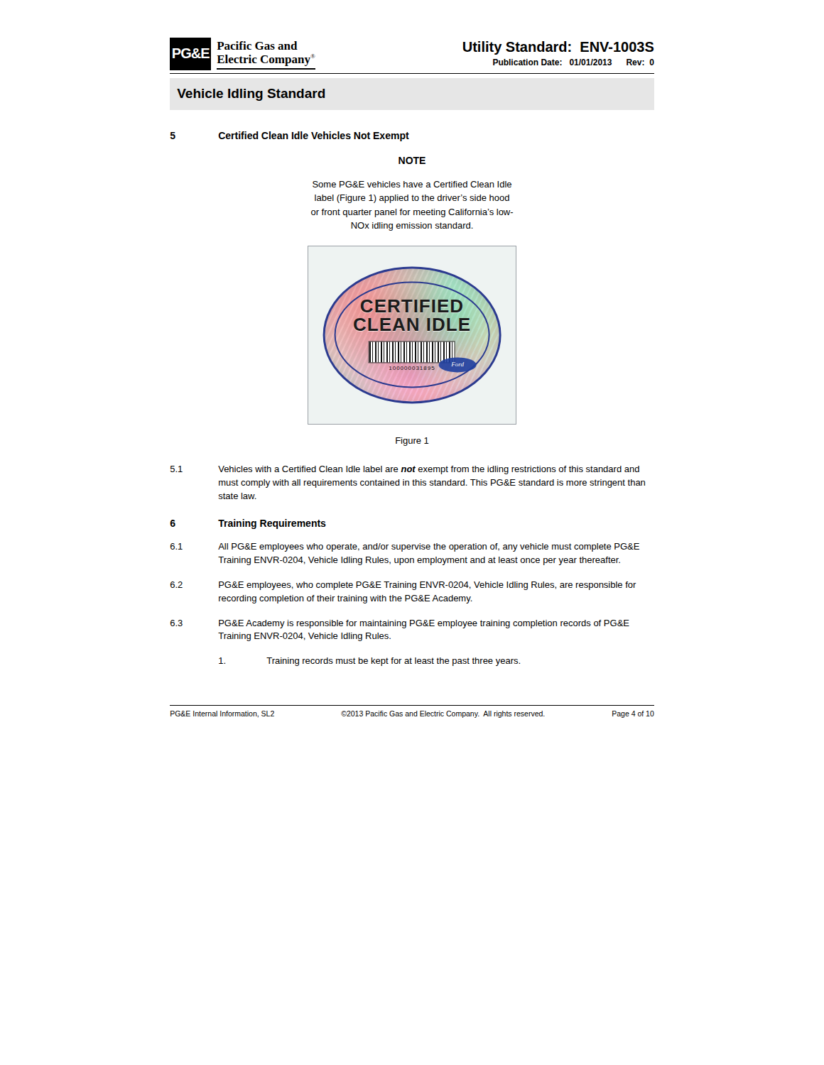PG&E
Pacific Gas and
Electric Company®
Utility Standard: ENV-1003S
Publication Date: 01/01/2013 Rev: 0
Vehicle Idling Standard
5
Certified Clean Idle Vehicles Not Exempt
NOTE
Some PG&E vehicles have a Certified Clean Idle
label (Figure 1) applied to the driver’s side hood
or front quarter panel for meeting California’s low-
NOx idling emission standard.
CERTIFIED
CLEAN IDLE
100000031895
Ford
Figure 1
5.1
Vehicles with a Certified Clean Idle label are not exempt from the idling restrictions of this standard and must comply with all requirements contained in this standard. This PG&E standard is more stringent than state law.
6
Training Requirements
6.1
All PG&E employees who operate, and/or supervise the operation of, any vehicle must complete PG&E Training ENVR-0204, Vehicle Idling Rules, upon employment and at least once per year thereafter.
6.2
PG&E employees, who complete PG&E Training ENVR-0204, Vehicle Idling Rules, are responsible for recording completion of their training with the PG&E Academy.
6.3
PG&E Academy is responsible for maintaining PG&E employee training completion records of PG&E Training ENVR-0204, Vehicle Idling Rules.
1.
Training records must be kept for at least the past three years.
PG&E Internal Information, SL2
©2013 Pacific Gas and Electric Company. All rights reserved.
Page 4 of 10